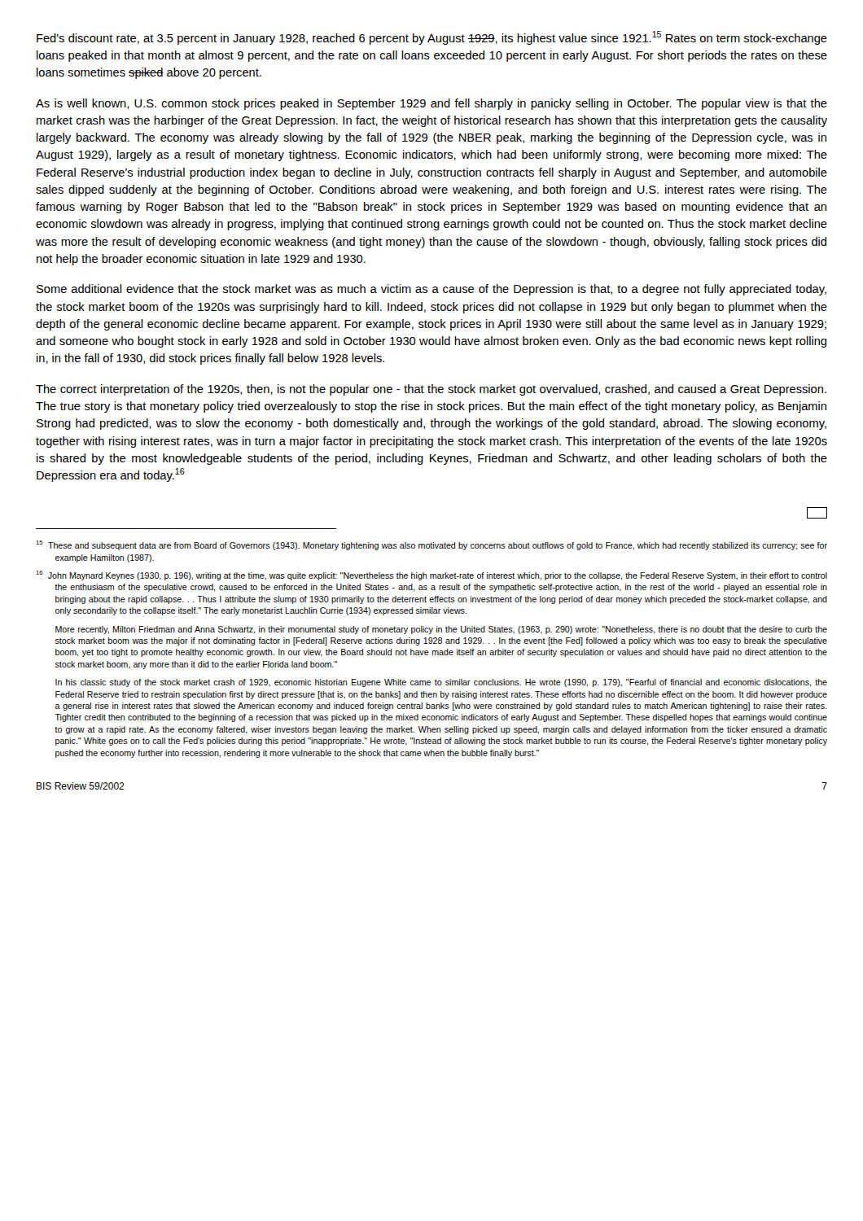Fed's discount rate, at 3.5 percent in January 1928, reached 6 percent by August 1929, its highest value since 1921.15 Rates on term stock-exchange loans peaked in that month at almost 9 percent, and the rate on call loans exceeded 10 percent in early August. For short periods the rates on these loans sometimes spiked above 20 percent.
As is well known, U.S. common stock prices peaked in September 1929 and fell sharply in panicky selling in October. The popular view is that the market crash was the harbinger of the Great Depression. In fact, the weight of historical research has shown that this interpretation gets the causality largely backward. The economy was already slowing by the fall of 1929 (the NBER peak, marking the beginning of the Depression cycle, was in August 1929), largely as a result of monetary tightness. Economic indicators, which had been uniformly strong, were becoming more mixed: The Federal Reserve's industrial production index began to decline in July, construction contracts fell sharply in August and September, and automobile sales dipped suddenly at the beginning of October. Conditions abroad were weakening, and both foreign and U.S. interest rates were rising. The famous warning by Roger Babson that led to the "Babson break" in stock prices in September 1929 was based on mounting evidence that an economic slowdown was already in progress, implying that continued strong earnings growth could not be counted on. Thus the stock market decline was more the result of developing economic weakness (and tight money) than the cause of the slowdown - though, obviously, falling stock prices did not help the broader economic situation in late 1929 and 1930.
Some additional evidence that the stock market was as much a victim as a cause of the Depression is that, to a degree not fully appreciated today, the stock market boom of the 1920s was surprisingly hard to kill. Indeed, stock prices did not collapse in 1929 but only began to plummet when the depth of the general economic decline became apparent. For example, stock prices in April 1930 were still about the same level as in January 1929; and someone who bought stock in early 1928 and sold in October 1930 would have almost broken even. Only as the bad economic news kept rolling in, in the fall of 1930, did stock prices finally fall below 1928 levels.
The correct interpretation of the 1920s, then, is not the popular one - that the stock market got overvalued, crashed, and caused a Great Depression. The true story is that monetary policy tried overzealously to stop the rise in stock prices. But the main effect of the tight monetary policy, as Benjamin Strong had predicted, was to slow the economy - both domestically and, through the workings of the gold standard, abroad. The slowing economy, together with rising interest rates, was in turn a major factor in precipitating the stock market crash. This interpretation of the events of the late 1920s is shared by the most knowledgeable students of the period, including Keynes, Friedman and Schwartz, and other leading scholars of both the Depression era and today.16
15 These and subsequent data are from Board of Governors (1943). Monetary tightening was also motivated by concerns about outflows of gold to France, which had recently stabilized its currency; see for example Hamilton (1987).
16 John Maynard Keynes (1930, p. 196), writing at the time, was quite explicit: "Nevertheless the high market-rate of interest which, prior to the collapse, the Federal Reserve System, in their effort to control the enthusiasm of the speculative crowd, caused to be enforced in the United States - and, as a result of the sympathetic self-protective action, in the rest of the world - played an essential role in bringing about the rapid collapse. . . Thus I attribute the slump of 1930 primarily to the deterrent effects on investment of the long period of dear money which preceded the stock-market collapse, and only secondarily to the collapse itself." The early monetarist Lauchlin Currie (1934) expressed similar views.
More recently, Milton Friedman and Anna Schwartz, in their monumental study of monetary policy in the United States, (1963, p. 290) wrote: "Nonetheless, there is no doubt that the desire to curb the stock market boom was the major if not dominating factor in [Federal] Reserve actions during 1928 and 1929. . . In the event [the Fed] followed a policy which was too easy to break the speculative boom, yet too tight to promote healthy economic growth. In our view, the Board should not have made itself an arbiter of security speculation or values and should have paid no direct attention to the stock market boom, any more than it did to the earlier Florida land boom."
In his classic study of the stock market crash of 1929, economic historian Eugene White came to similar conclusions. He wrote (1990, p. 179), "Fearful of financial and economic dislocations, the Federal Reserve tried to restrain speculation first by direct pressure [that is, on the banks] and then by raising interest rates. These efforts had no discernible effect on the boom. It did however produce a general rise in interest rates that slowed the American economy and induced foreign central banks [who were constrained by gold standard rules to match American tightening] to raise their rates. Tighter credit then contributed to the beginning of a recession that was picked up in the mixed economic indicators of early August and September. These dispelled hopes that earnings would continue to grow at a rapid rate. As the economy faltered, wiser investors began leaving the market. When selling picked up speed, margin calls and delayed information from the ticker ensured a dramatic panic." White goes on to call the Fed's policies during this period "inappropriate." He wrote, "Instead of allowing the stock market bubble to run its course, the Federal Reserve's tighter monetary policy pushed the economy further into recession, rendering it more vulnerable to the shock that came when the bubble finally burst."
BIS Review 59/2002 7